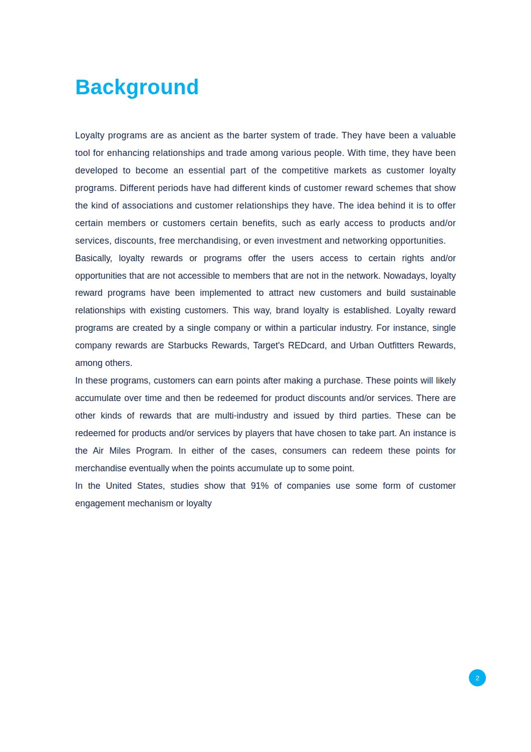Background
Loyalty programs are as ancient as the barter system of trade. They have been a valuable tool for enhancing relationships and trade among various people. With time, they have been developed to become an essential part of the competitive markets as customer loyalty programs. Different periods have had different kinds of customer reward schemes that show the kind of associations and customer relationships they have. The idea behind it is to offer certain members or customers certain benefits, such as early access to products and/or services, discounts, free merchandising, or even investment and networking opportunities.
Basically, loyalty rewards or programs offer the users access to certain rights and/or opportunities that are not accessible to members that are not in the network. Nowadays, loyalty reward programs have been implemented to attract new customers and build sustainable relationships with existing customers. This way, brand loyalty is established. Loyalty reward programs are created by a single company or within a particular industry. For instance, single company rewards are Starbucks Rewards, Target's REDcard, and Urban Outfitters Rewards, among others.
In these programs, customers can earn points after making a purchase. These points will likely accumulate over time and then be redeemed for product discounts and/or services. There are other kinds of rewards that are multi-industry and issued by third parties. These can be redeemed for products and/or services by players that have chosen to take part. An instance is the Air Miles Program. In either of the cases, consumers can redeem these points for merchandise eventually when the points accumulate up to some point.
In the United States, studies show that 91% of companies use some form of customer engagement mechanism or loyalty
2